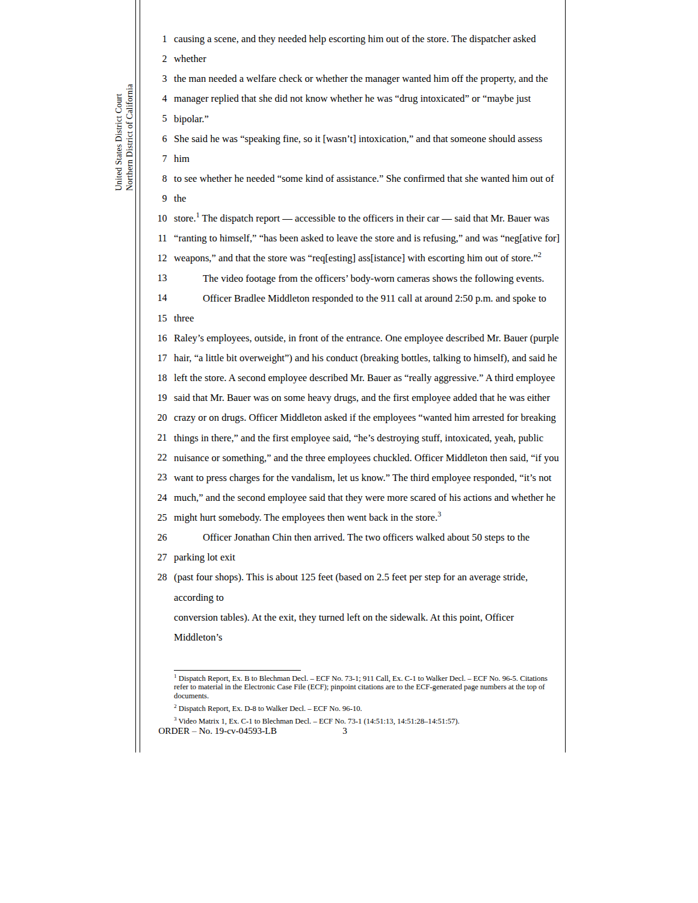United States District Court Northern District of California
1
2
3
4
5
6
7
8
9
10
11
12
13
14
15
16
17
18
19
20
21
22
23
24
25
26
27
28
causing a scene, and they needed help escorting him out of the store. The dispatcher asked whether
the man needed a welfare check or whether the manager wanted him off the property, and the
manager replied that she did not know whether he was “drug intoxicated” or “maybe just bipolar.”
She said he was “speaking fine, so it [wasn’t] intoxication,” and that someone should assess him
to see whether he needed “some kind of assistance.” She confirmed that she wanted him out of the
store.1 The dispatch report — accessible to the officers in their car — said that Mr. Bauer was
“ranting to himself,” “has been asked to leave the store and is refusing,” and was “neg[ative for]
weapons,” and that the store was “req[esting] ass[istance] with escorting him out of store.”2
The video footage from the officers’ body-worn cameras shows the following events.
Officer Bradlee Middleton responded to the 911 call at around 2:50 p.m. and spoke to three
Raley’s employees, outside, in front of the entrance. One employee described Mr. Bauer (purple
hair, “a little bit overweight”) and his conduct (breaking bottles, talking to himself), and said he
left the store. A second employee described Mr. Bauer as “really aggressive.” A third employee
said that Mr. Bauer was on some heavy drugs, and the first employee added that he was either
crazy or on drugs. Officer Middleton asked if the employees “wanted him arrested for breaking
things in there,” and the first employee said, “he’s destroying stuff, intoxicated, yeah, public
nuisance or something,” and the three employees chuckled. Officer Middleton then said, “if you
want to press charges for the vandalism, let us know.” The third employee responded, “it’s not
much,” and the second employee said that they were more scared of his actions and whether he
might hurt somebody. The employees then went back in the store.3
Officer Jonathan Chin then arrived. The two officers walked about 50 steps to the parking lot exit
(past four shops). This is about 125 feet (based on 2.5 feet per step for an average stride, according to
conversion tables). At the exit, they turned left on the sidewalk. At this point, Officer Middleton’s
1 Dispatch Report, Ex. B to Blechman Decl. – ECF No. 73-1; 911 Call, Ex. C-1 to Walker Decl. – ECF No. 96-5. Citations refer to material in the Electronic Case File (ECF); pinpoint citations are to the ECF-generated page numbers at the top of documents.
2 Dispatch Report, Ex. D-8 to Walker Decl. – ECF No. 96-10.
3 Video Matrix 1, Ex. C-1 to Blechman Decl. – ECF No. 73-1 (14:51:13, 14:51:28–14:51:57).
ORDER – No. 19-cv-04593-LB 3